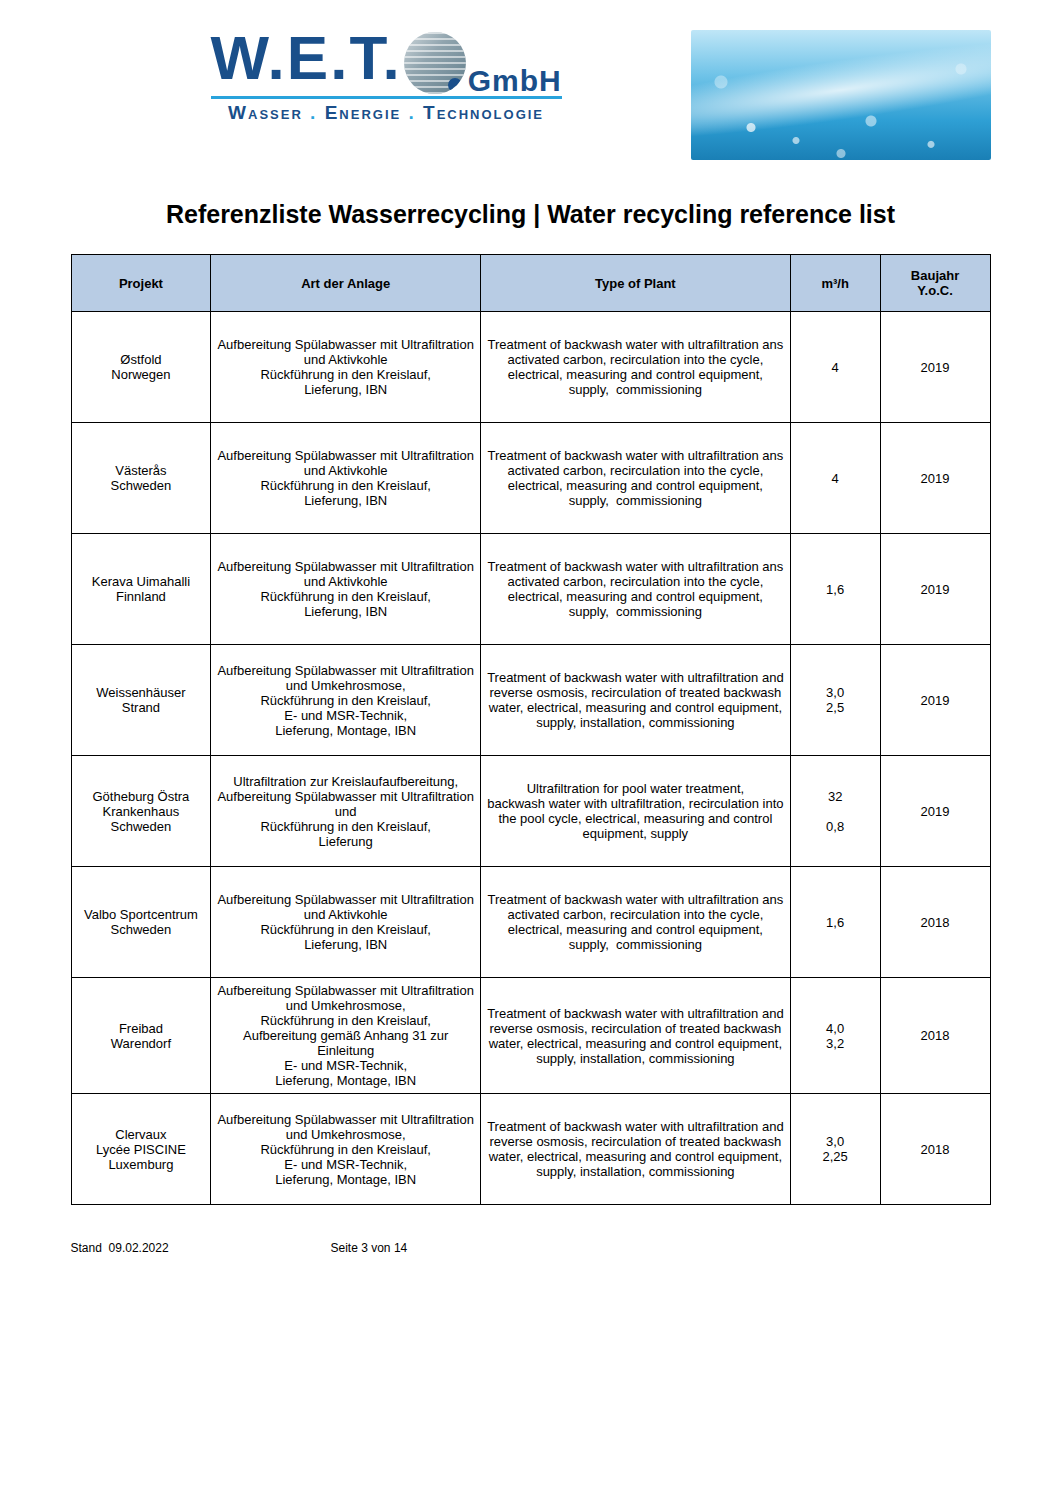W.E.T. GmbH
Wasser . Energie . Technologie
Referenzliste Wasserrecycling | Water recycling reference list
| Projekt | Art der Anlage | Type of Plant | m³/h | Baujahr Y.o.C. |
| --- | --- | --- | --- | --- |
| Østfold Norwegen | Aufbereitung Spülabwasser mit Ultrafiltration und Aktivkohle Rückführung in den Kreislauf, Lieferung, IBN | Treatment of backwash water with ultrafiltration ans activated carbon, recirculation into the cycle, electrical, measuring and control equipment, supply, commissioning | 4 | 2019 |
| Västerås Schweden | Aufbereitung Spülabwasser mit Ultrafiltration und Aktivkohle Rückführung in den Kreislauf, Lieferung, IBN | Treatment of backwash water with ultrafiltration ans activated carbon, recirculation into the cycle, electrical, measuring and control equipment, supply, commissioning | 4 | 2019 |
| Kerava Uimahalli Finnland | Aufbereitung Spülabwasser mit Ultrafiltration und Aktivkohle Rückführung in den Kreislauf, Lieferung, IBN | Treatment of backwash water with ultrafiltration ans activated carbon, recirculation into the cycle, electrical, measuring and control equipment, supply, commissioning | 1,6 | 2019 |
| Weissenhäuser Strand | Aufbereitung Spülabwasser mit Ultrafiltration und Umkehrosmose, Rückführung in den Kreislauf, E- und MSR-Technik, Lieferung, Montage, IBN | Treatment of backwash water with ultrafiltration and reverse osmosis, recirculation of treated backwash water, electrical, measuring and control equipment, supply, installation, commissioning | 3,0 2,5 | 2019 |
| Götheburg Östra Krankenhaus Schweden | Ultrafiltration zur Kreislaufaufbereitung, Aufbereitung Spülabwasser mit Ultrafiltration und Rückführung in den Kreislauf, Lieferung | Ultrafiltration for pool water treatment, backwash water with ultrafiltration, recirculation into the pool cycle, electrical, measuring and control equipment, supply | 32 0,8 | 2019 |
| Valbo Sportcentrum Schweden | Aufbereitung Spülabwasser mit Ultrafiltration und Aktivkohle Rückführung in den Kreislauf, Lieferung, IBN | Treatment of backwash water with ultrafiltration ans activated carbon, recirculation into the cycle, electrical, measuring and control equipment, supply, commissioning | 1,6 | 2018 |
| Freibad Warendorf | Aufbereitung Spülabwasser mit Ultrafiltration und Umkehrosmose, Rückführung in den Kreislauf, Aufbereitung gemäß Anhang 31 zur Einleitung E- und MSR-Technik, Lieferung, Montage, IBN | Treatment of backwash water with ultrafiltration and reverse osmosis, recirculation of treated backwash water, electrical, measuring and control equipment, supply, installation, commissioning | 4,0 3,2 | 2018 |
| Clervaux Lycée PISCINE Luxemburg | Aufbereitung Spülabwasser mit Ultrafiltration und Umkehrosmose, Rückführung in den Kreislauf, E- und MSR-Technik, Lieferung, Montage, IBN | Treatment of backwash water with ultrafiltration and reverse osmosis, recirculation of treated backwash water, electrical, measuring and control equipment, supply, installation, commissioning | 3,0 2,25 | 2018 |
Stand 09.02.2022
Seite 3 von 14